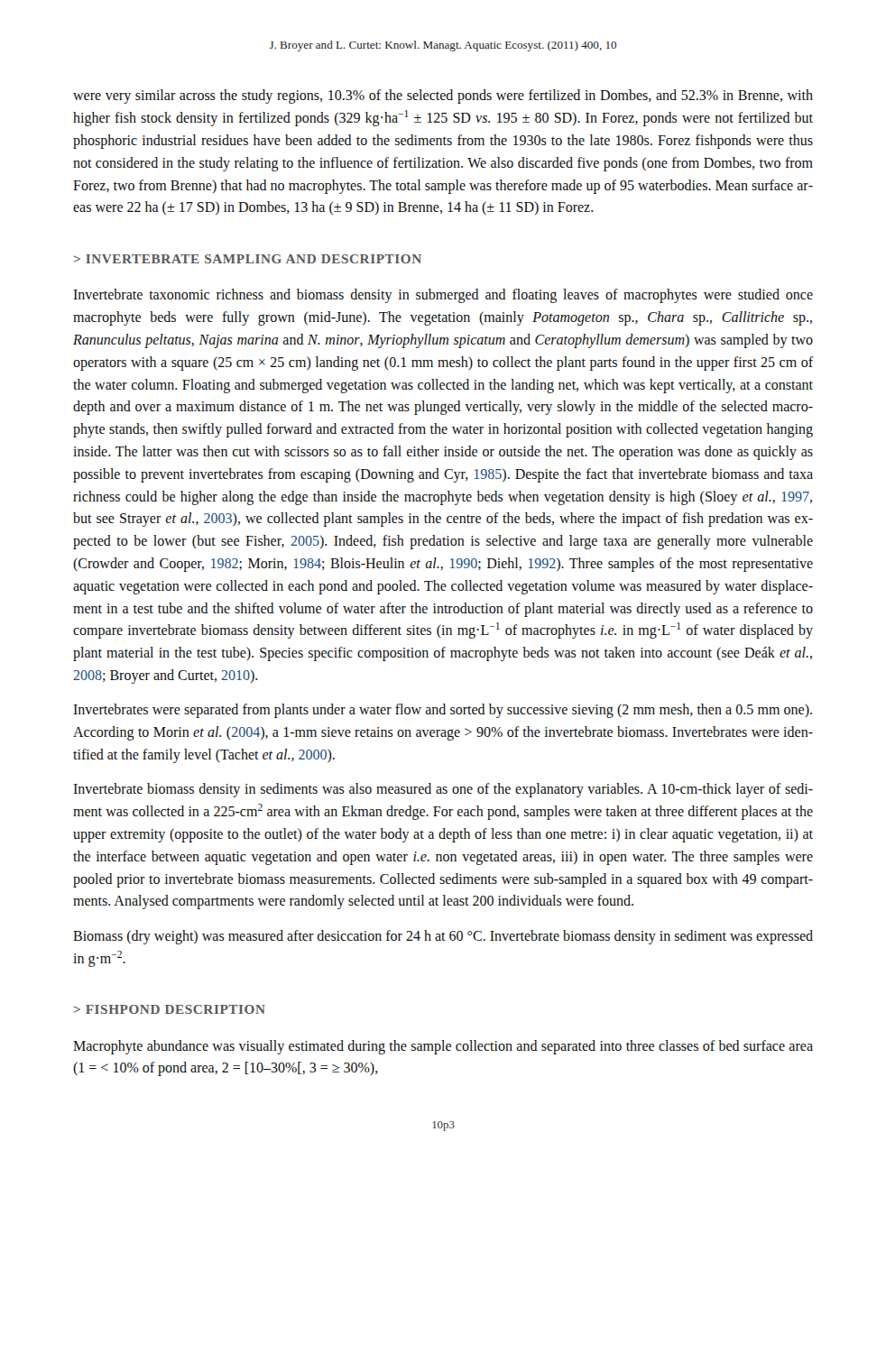J. Broyer and L. Curtet: Knowl. Managt. Aquatic Ecosyst. (2011) 400, 10
were very similar across the study regions, 10.3% of the selected ponds were fertilized in Dombes, and 52.3% in Brenne, with higher fish stock density in fertilized ponds (329 kg·ha−1 ± 125 SD vs. 195 ± 80 SD). In Forez, ponds were not fertilized but phosphoric industrial residues have been added to the sediments from the 1930s to the late 1980s. Forez fishponds were thus not considered in the study relating to the influence of fertilization. We also discarded five ponds (one from Dombes, two from Forez, two from Brenne) that had no macrophytes. The total sample was therefore made up of 95 waterbodies. Mean surface areas were 22 ha (± 17 SD) in Dombes, 13 ha (± 9 SD) in Brenne, 14 ha (± 11 SD) in Forez.
Invertebrate sampling and description
Invertebrate taxonomic richness and biomass density in submerged and floating leaves of macrophytes were studied once macrophyte beds were fully grown (mid-June). The vegetation (mainly Potamogeton sp., Chara sp., Callitriche sp., Ranunculus peltatus, Najas marina and N. minor, Myriophyllum spicatum and Ceratophyllum demersum) was sampled by two operators with a square (25 cm × 25 cm) landing net (0.1 mm mesh) to collect the plant parts found in the upper first 25 cm of the water column. Floating and submerged vegetation was collected in the landing net, which was kept vertically, at a constant depth and over a maximum distance of 1 m. The net was plunged vertically, very slowly in the middle of the selected macrophyte stands, then swiftly pulled forward and extracted from the water in horizontal position with collected vegetation hanging inside. The latter was then cut with scissors so as to fall either inside or outside the net. The operation was done as quickly as possible to prevent invertebrates from escaping (Downing and Cyr, 1985). Despite the fact that invertebrate biomass and taxa richness could be higher along the edge than inside the macrophyte beds when vegetation density is high (Sloey et al., 1997, but see Strayer et al., 2003), we collected plant samples in the centre of the beds, where the impact of fish predation was expected to be lower (but see Fisher, 2005). Indeed, fish predation is selective and large taxa are generally more vulnerable (Crowder and Cooper, 1982; Morin, 1984; Blois-Heulin et al., 1990; Diehl, 1992). Three samples of the most representative aquatic vegetation were collected in each pond and pooled. The collected vegetation volume was measured by water displacement in a test tube and the shifted volume of water after the introduction of plant material was directly used as a reference to compare invertebrate biomass density between different sites (in mg·L−1 of macrophytes i.e. in mg·L−1 of water displaced by plant material in the test tube). Species specific composition of macrophyte beds was not taken into account (see Deák et al., 2008; Broyer and Curtet, 2010).
Invertebrates were separated from plants under a water flow and sorted by successive sieving (2 mm mesh, then a 0.5 mm one). According to Morin et al. (2004), a 1-mm sieve retains on average > 90% of the invertebrate biomass. Invertebrates were identified at the family level (Tachet et al., 2000).
Invertebrate biomass density in sediments was also measured as one of the explanatory variables. A 10-cm-thick layer of sediment was collected in a 225-cm2 area with an Ekman dredge. For each pond, samples were taken at three different places at the upper extremity (opposite to the outlet) of the water body at a depth of less than one metre: i) in clear aquatic vegetation, ii) at the interface between aquatic vegetation and open water i.e. non vegetated areas, iii) in open water. The three samples were pooled prior to invertebrate biomass measurements. Collected sediments were sub-sampled in a squared box with 49 compartments. Analysed compartments were randomly selected until at least 200 individuals were found.
Biomass (dry weight) was measured after desiccation for 24 h at 60 °C. Invertebrate biomass density in sediment was expressed in g·m−2.
Fishpond description
Macrophyte abundance was visually estimated during the sample collection and separated into three classes of bed surface area (1 = < 10% of pond area, 2 = [10–30%[, 3 = ≥ 30%),
10p3